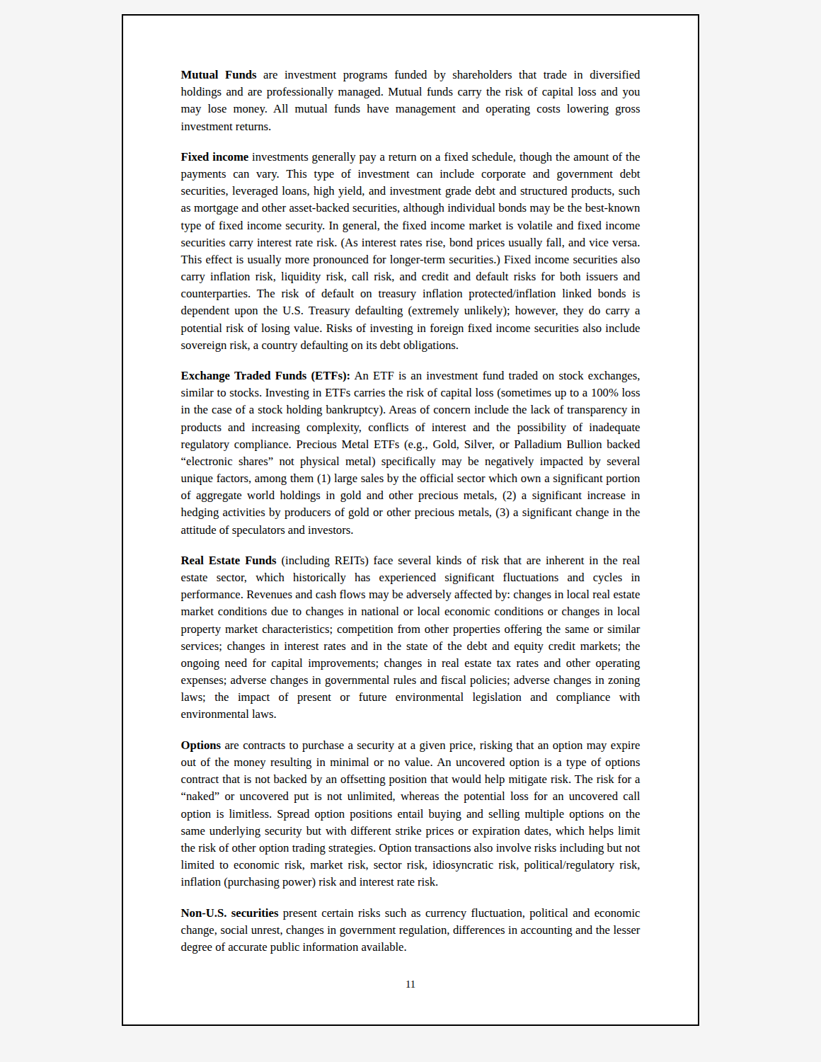Mutual Funds are investment programs funded by shareholders that trade in diversified holdings and are professionally managed. Mutual funds carry the risk of capital loss and you may lose money. All mutual funds have management and operating costs lowering gross investment returns.
Fixed income investments generally pay a return on a fixed schedule, though the amount of the payments can vary. This type of investment can include corporate and government debt securities, leveraged loans, high yield, and investment grade debt and structured products, such as mortgage and other asset-backed securities, although individual bonds may be the best-known type of fixed income security. In general, the fixed income market is volatile and fixed income securities carry interest rate risk. (As interest rates rise, bond prices usually fall, and vice versa. This effect is usually more pronounced for longer-term securities.) Fixed income securities also carry inflation risk, liquidity risk, call risk, and credit and default risks for both issuers and counterparties. The risk of default on treasury inflation protected/inflation linked bonds is dependent upon the U.S. Treasury defaulting (extremely unlikely); however, they do carry a potential risk of losing value. Risks of investing in foreign fixed income securities also include sovereign risk, a country defaulting on its debt obligations.
Exchange Traded Funds (ETFs): An ETF is an investment fund traded on stock exchanges, similar to stocks. Investing in ETFs carries the risk of capital loss (sometimes up to a 100% loss in the case of a stock holding bankruptcy). Areas of concern include the lack of transparency in products and increasing complexity, conflicts of interest and the possibility of inadequate regulatory compliance. Precious Metal ETFs (e.g., Gold, Silver, or Palladium Bullion backed “electronic shares” not physical metal) specifically may be negatively impacted by several unique factors, among them (1) large sales by the official sector which own a significant portion of aggregate world holdings in gold and other precious metals, (2) a significant increase in hedging activities by producers of gold or other precious metals, (3) a significant change in the attitude of speculators and investors.
Real Estate Funds (including REITs) face several kinds of risk that are inherent in the real estate sector, which historically has experienced significant fluctuations and cycles in performance. Revenues and cash flows may be adversely affected by: changes in local real estate market conditions due to changes in national or local economic conditions or changes in local property market characteristics; competition from other properties offering the same or similar services; changes in interest rates and in the state of the debt and equity credit markets; the ongoing need for capital improvements; changes in real estate tax rates and other operating expenses; adverse changes in governmental rules and fiscal policies; adverse changes in zoning laws; the impact of present or future environmental legislation and compliance with environmental laws.
Options are contracts to purchase a security at a given price, risking that an option may expire out of the money resulting in minimal or no value. An uncovered option is a type of options contract that is not backed by an offsetting position that would help mitigate risk. The risk for a “naked” or uncovered put is not unlimited, whereas the potential loss for an uncovered call option is limitless. Spread option positions entail buying and selling multiple options on the same underlying security but with different strike prices or expiration dates, which helps limit the risk of other option trading strategies. Option transactions also involve risks including but not limited to economic risk, market risk, sector risk, idiosyncratic risk, political/regulatory risk, inflation (purchasing power) risk and interest rate risk.
Non-U.S. securities present certain risks such as currency fluctuation, political and economic change, social unrest, changes in government regulation, differences in accounting and the lesser degree of accurate public information available.
11